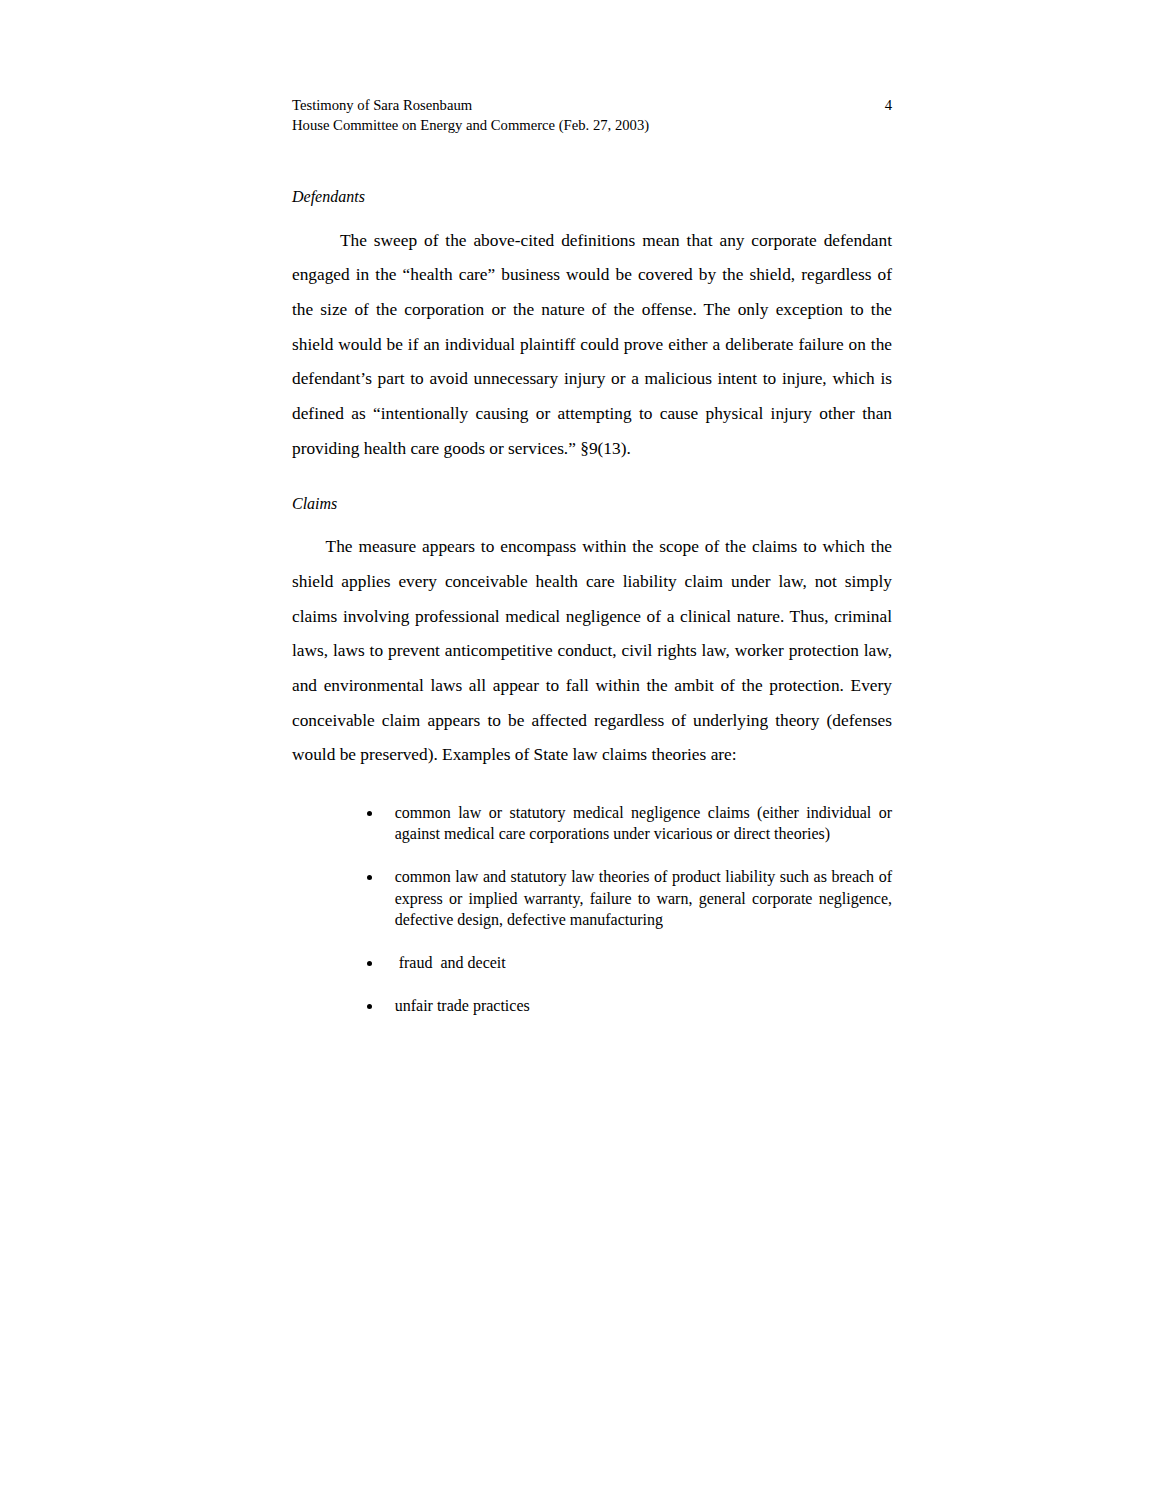4 Testimony of Sara Rosenbaum House Committee on Energy and Commerce (Feb. 27, 2003)
Defendants
The sweep of the above-cited definitions mean that any corporate defendant engaged in the “health care” business would be covered by the shield, regardless of the size of the corporation or the nature of the offense. The only exception to the shield would be if an individual plaintiff could prove either a deliberate failure on the defendant’s part to avoid unnecessary injury or a malicious intent to injure, which is defined as “intentionally causing or attempting to cause physical injury other than providing health care goods or services.” §9(13).
Claims
The measure appears to encompass within the scope of the claims to which the shield applies every conceivable health care liability claim under law, not simply claims involving professional medical negligence of a clinical nature. Thus, criminal laws, laws to prevent anticompetitive conduct, civil rights law, worker protection law, and environmental laws all appear to fall within the ambit of the protection. Every conceivable claim appears to be affected regardless of underlying theory (defenses would be preserved). Examples of State law claims theories are:
common law or statutory medical negligence claims (either individual or against medical care corporations under vicarious or direct theories)
common law and statutory law theories of product liability such as breach of express or implied warranty, failure to warn, general corporate negligence, defective design, defective manufacturing
fraud and deceit
unfair trade practices